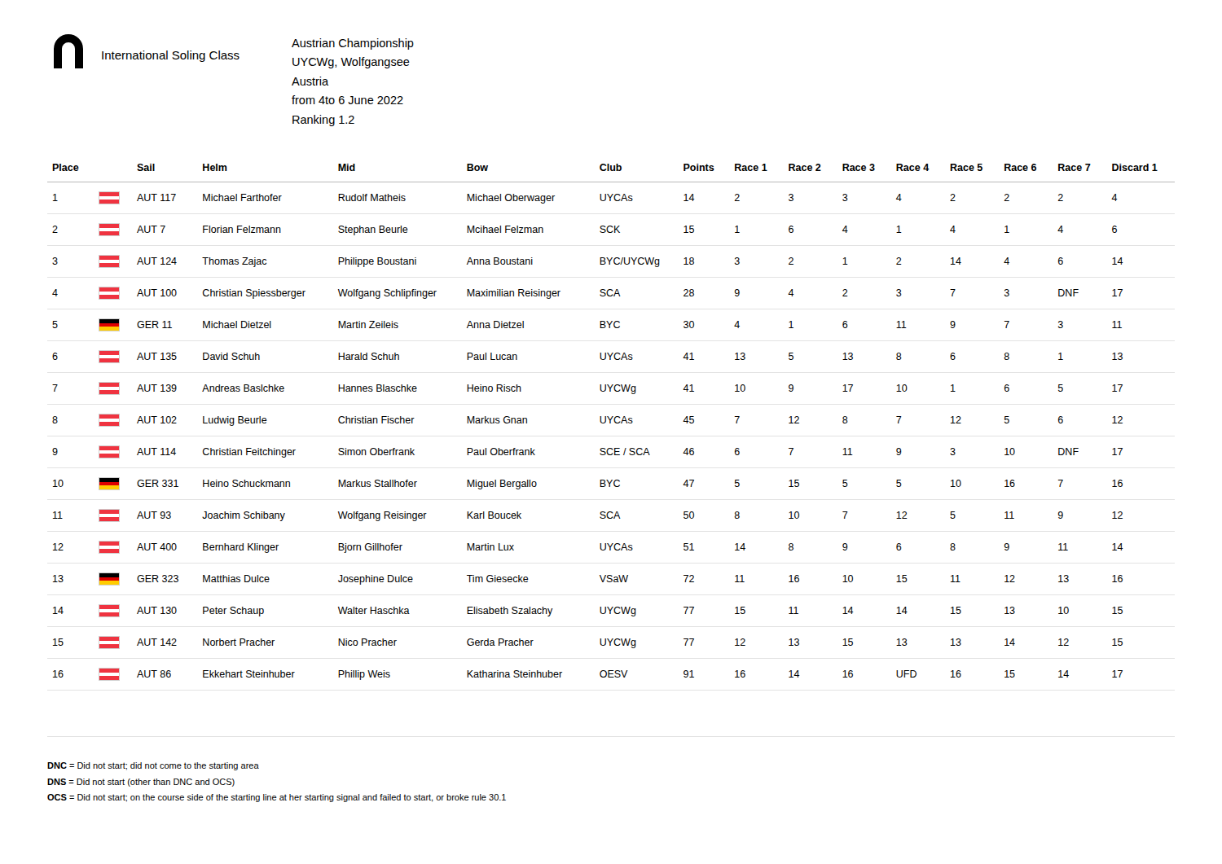International Soling Class
Austrian Championship
UYCWg, Wolfgangsee
Austria
from 4to 6 June 2022
Ranking 1.2
| Place | | Sail | Helm | Mid | Bow | Club | Points | Race 1 | Race 2 | Race 3 | Race 4 | Race 5 | Race 6 | Race 7 | Discard 1 |
| --- | --- | --- | --- | --- | --- | --- | --- | --- | --- | --- | --- | --- | --- | --- | --- |
| 1 | | AUT 117 | Michael Farthofer | Rudolf Matheis | Michael Oberwager | UYCAs | 14 | 2 | 3 | 3 | 4 | 2 | 2 | 2 | 4 |
| 2 | | AUT 7 | Florian Felzmann | Stephan Beurle | Mcihael Felzman | SCK | 15 | 1 | 6 | 4 | 1 | 4 | 1 | 4 | 6 |
| 3 | | AUT 124 | Thomas Zajac | Philippe Boustani | Anna Boustani | BYC/UYCWg | 18 | 3 | 2 | 1 | 2 | 14 | 4 | 6 | 14 |
| 4 | | AUT 100 | Christian Spiessberger | Wolfgang Schlipfinger | Maximilian Reisinger | SCA | 28 | 9 | 4 | 2 | 3 | 7 | 3 | DNF | 17 |
| 5 | | GER 11 | Michael Dietzel | Martin Zeileis | Anna Dietzel | BYC | 30 | 4 | 1 | 6 | 11 | 9 | 7 | 3 | 11 |
| 6 | | AUT 135 | David Schuh | Harald Schuh | Paul Lucan | UYCAs | 41 | 13 | 5 | 13 | 8 | 6 | 8 | 1 | 13 |
| 7 | | AUT 139 | Andreas Baslchke | Hannes Blaschke | Heino Risch | UYCWg | 41 | 10 | 9 | 17 | 10 | 1 | 6 | 5 | 17 |
| 8 | | AUT 102 | Ludwig Beurle | Christian Fischer | Markus Gnan | UYCAs | 45 | 7 | 12 | 8 | 7 | 12 | 5 | 6 | 12 |
| 9 | | AUT 114 | Christian Feitchinger | Simon Oberfrank | Paul Oberfrank | SCE / SCA | 46 | 6 | 7 | 11 | 9 | 3 | 10 | DNF | 17 |
| 10 | | GER 331 | Heino Schuckmann | Markus Stallhofer | Miguel Bergallo | BYC | 47 | 5 | 15 | 5 | 5 | 10 | 16 | 7 | 16 |
| 11 | | AUT 93 | Joachim Schibany | Wolfgang Reisinger | Karl Boucek | SCA | 50 | 8 | 10 | 7 | 12 | 5 | 11 | 9 | 12 |
| 12 | | AUT 400 | Bernhard Klinger | Bjorn Gillhofer | Martin Lux | UYCAs | 51 | 14 | 8 | 9 | 6 | 8 | 9 | 11 | 14 |
| 13 | | GER 323 | Matthias Dulce | Josephine Dulce | Tim Giesecke | VSaW | 72 | 11 | 16 | 10 | 15 | 11 | 12 | 13 | 16 |
| 14 | | AUT 130 | Peter Schaup | Walter Haschka | Elisabeth Szalachy | UYCWg | 77 | 15 | 11 | 14 | 14 | 15 | 13 | 10 | 15 |
| 15 | | AUT 142 | Norbert Pracher | Nico Pracher | Gerda Pracher | UYCWg | 77 | 12 | 13 | 15 | 13 | 13 | 14 | 12 | 15 |
| 16 | | AUT 86 | Ekkehart Steinhuber | Phillip Weis | Katharina Steinhuber | OESV | 91 | 16 | 14 | 16 | UFD | 16 | 15 | 14 | 17 |
DNC = Did not start; did not come to the starting area
DNS = Did not start (other than DNC and OCS)
OCS = Did not start; on the course side of the starting line at her starting signal and failed to start, or broke rule 30.1